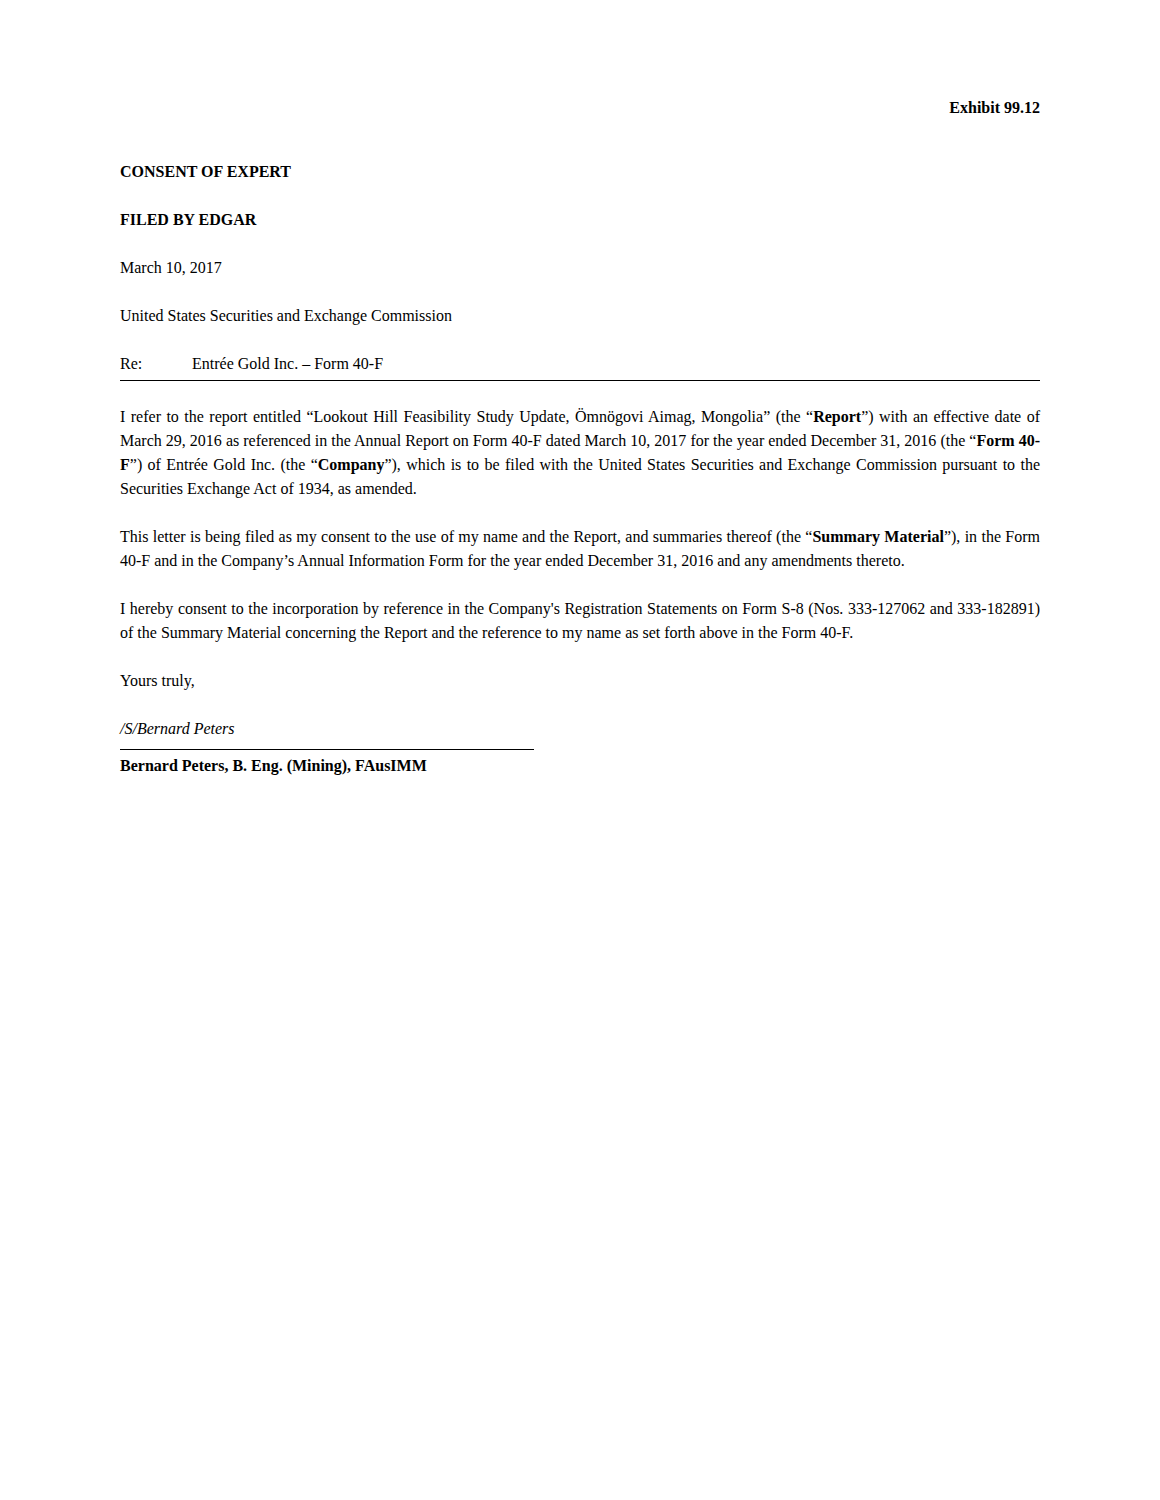Exhibit 99.12
Consent of Expert
Filed by EDGAR
March 10, 2017
United States Securities and Exchange Commission
Re: Entrée Gold Inc. – Form 40-F
I refer to the report entitled “Lookout Hill Feasibility Study Update, Ömnögovi Aimag, Mongolia” (the “Report”) with an effective date of March 29, 2016 as referenced in the Annual Report on Form 40-F dated March 10, 2017 for the year ended December 31, 2016 (the “Form 40-F”) of Entrée Gold Inc. (the “Company”), which is to be filed with the United States Securities and Exchange Commission pursuant to the Securities Exchange Act of 1934, as amended.
This letter is being filed as my consent to the use of my name and the Report, and summaries thereof (the “Summary Material”), in the Form 40-F and in the Company’s Annual Information Form for the year ended December 31, 2016 and any amendments thereto.
I hereby consent to the incorporation by reference in the Company's Registration Statements on Form S-8 (Nos. 333-127062 and 333-182891) of the Summary Material concerning the Report and the reference to my name as set forth above in the Form 40-F.
Yours truly,
/S/Bernard Peters
Bernard Peters, B. Eng. (Mining), FAusIMM